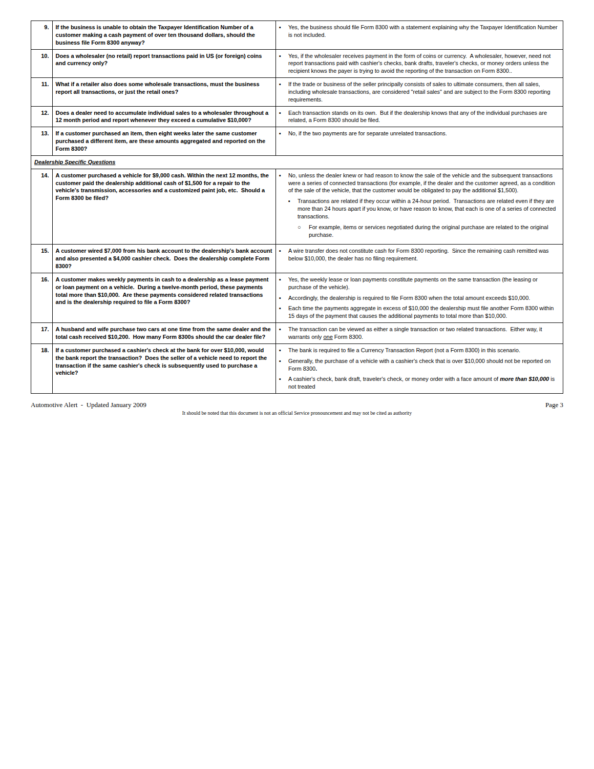| 9. | If the business is unable to obtain the Taxpayer Identification Number of a customer making a cash payment of over ten thousand dollars, should the business file Form 8300 anyway? | Yes, the business should file Form 8300 with a statement explaining why the Taxpayer Identification Number is not included. |
| 10. | Does a wholesaler (no retail) report transactions paid in US (or foreign) coins and currency only? | Yes, if the wholesaler receives payment in the form of coins or currency. A wholesaler, however, need not report transactions paid with cashier's checks, bank drafts, traveler's checks, or money orders unless the recipient knows the payer is trying to avoid the reporting of the transaction on Form 8300.. |
| 11. | What if a retailer also does some wholesale transactions, must the business report all transactions, or just the retail ones? | If the trade or business of the seller principally consists of sales to ultimate consumers, then all sales, including wholesale transactions, are considered "retail sales" and are subject to the Form 8300 reporting requirements. |
| 12. | Does a dealer need to accumulate individual sales to a wholesaler throughout a 12 month period and report whenever they exceed a cumulative $10,000? | Each transaction stands on its own. But if the dealership knows that any of the individual purchases are related, a Form 8300 should be filed. |
| 13. | If a customer purchased an item, then eight weeks later the same customer purchased a different item, are these amounts aggregated and reported on the Form 8300? | No, if the two payments are for separate unrelated transactions. |
| Dealership Specific Questions |
| 14. | A customer purchased a vehicle for $9,000 cash. Within the next 12 months, the customer paid the dealership additional cash of $1,500 for a repair to the vehicle's transmission, accessories and a customized paint job, etc. Should a Form 8300 be filed? | No, unless the dealer knew or had reason to know the sale of the vehicle and the subsequent transactions were a series of connected transactions (for example, if the dealer and the customer agreed, as a condition of the sale of the vehicle, that the customer would be obligated to pay the additional $1,500). Transactions are related if they occur within a 24-hour period. Transactions are related even if they are more than 24 hours apart if you know, or have reason to know, that each is one of a series of connected transactions. For example, items or services negotiated during the original purchase are related to the original purchase. |
| 15. | A customer wired $7,000 from his bank account to the dealership's bank account and also presented a $4,000 cashier check. Does the dealership complete Form 8300? | A wire transfer does not constitute cash for Form 8300 reporting. Since the remaining cash remitted was below $10,000, the dealer has no filing requirement. |
| 16. | A customer makes weekly payments in cash to a dealership as a lease payment or loan payment on a vehicle. During a twelve-month period, these payments total more than $10,000. Are these payments considered related transactions and is the dealership required to file a Form 8300? | Yes, the weekly lease or loan payments constitute payments on the same transaction (the leasing or purchase of the vehicle). Accordingly, the dealership is required to file Form 8300 when the total amount exceeds $10,000. Each time the payments aggregate in excess of $10,000 the dealership must file another Form 8300 within 15 days of the payment that causes the additional payments to total more than $10,000. |
| 17. | A husband and wife purchase two cars at one time from the same dealer and the total cash received $10,200. How many Form 8300s should the car dealer file? | The transaction can be viewed as either a single transaction or two related transactions. Either way, it warrants only one Form 8300. |
| 18. | If a customer purchased a cashier's check at the bank for over $10,000, would the bank report the transaction? Does the seller of a vehicle need to report the transaction if the same cashier's check is subsequently used to purchase a vehicle? | The bank is required to file a Currency Transaction Report (not a Form 8300) in this scenario. Generally, the purchase of a vehicle with a cashier's check that is over $10,000 should not be reported on Form 8300 . A cashier's check, bank draft, traveler's check, or money order with a face amount of more than $10,000 is not treated |
Automotive Alert - Updated January 2009 Page 3
It should be noted that this document is not an official Service pronouncement and may not be cited as authority